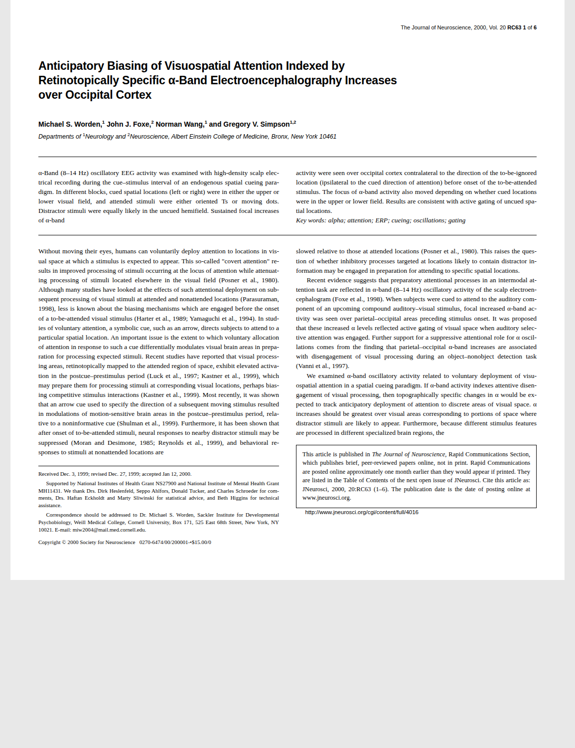The Journal of Neuroscience, 2000, Vol. 20 RC63 1 of 6
Anticipatory Biasing of Visuospatial Attention Indexed by
Retinotopically Specific α-Band Electroencephalography Increases
over Occipital Cortex
Michael S. Worden,1 John J. Foxe,2 Norman Wang,1 and Gregory V. Simpson1,2
Departments of 1Neurology and 2Neuroscience, Albert Einstein College of Medicine, Bronx, New York 10461
α-Band (8–14 Hz) oscillatory EEG activity was examined with high-density scalp electrical recording during the cue–stimulus interval of an endogenous spatial cueing paradigm. In different blocks, cued spatial locations (left or right) were in either the upper or lower visual field, and attended stimuli were either oriented Ts or moving dots. Distractor stimuli were equally likely in the uncued hemifield. Sustained focal increases of α-band
activity were seen over occipital cortex contralateral to the direction of the to-be-ignored location (ipsilateral to the cued direction of attention) before onset of the to-be-attended stimulus. The focus of α-band activity also moved depending on whether cued locations were in the upper or lower field. Results are consistent with active gating of uncued spatial locations.
Key words: alpha; attention; ERP; cueing; oscillations; gating
Without moving their eyes, humans can voluntarily deploy attention to locations in visual space at which a stimulus is expected to appear. This so-called "covert attention" results in improved processing of stimuli occurring at the locus of attention while attenuating processing of stimuli located elsewhere in the visual field (Posner et al., 1980). Although many studies have looked at the effects of such attentional deployment on subsequent processing of visual stimuli at attended and nonattended locations (Parasuraman, 1998), less is known about the biasing mechanisms which are engaged before the onset of a to-be-attended visual stimulus (Harter et al., 1989; Yamaguchi et al., 1994). In studies of voluntary attention, a symbolic cue, such as an arrow, directs subjects to attend to a particular spatial location. An important issue is the extent to which voluntary allocation of attention in response to such a cue differentially modulates visual brain areas in preparation for processing expected stimuli. Recent studies have reported that visual processing areas, retinotopically mapped to the attended region of space, exhibit elevated activation in the postcue–prestimulus period (Luck et al., 1997; Kastner et al., 1999), which may prepare them for processing stimuli at corresponding visual locations, perhaps biasing competitive stimulus interactions (Kastner et al., 1999). Most recently, it was shown that an arrow cue used to specify the direction of a subsequent moving stimulus resulted in modulations of motion-sensitive brain areas in the postcue–prestimulus period, relative to a noninformative cue (Shulman et al., 1999). Furthermore, it has been shown that after onset of to-be-attended stimuli, neural responses to nearby distractor stimuli may be suppressed (Moran and Desimone, 1985; Reynolds et al., 1999), and behavioral responses to stimuli at nonattended locations are
Received Dec. 3, 1999; revised Dec. 27, 1999; accepted Jan 12, 2000.
Supported by National Institutes of Health Grant NS27900 and National Institute of Mental Health Grant MH11431. We thank Drs. Dirk Heslenfeld, Seppo Ahlfors, Donald Tucker, and Charles Schroeder for comments, Drs. Haftan Eckholdt and Marty Sliwinski for statistical advice, and Beth Higgins for technical assistance.
Correspondence should be addressed to Dr. Michael S. Worden, Sackler Institute for Developmental Psychobiology, Weill Medical College, Cornell University, Box 171, 525 East 68th Street, New York, NY 10021. E-mail: miw2004@mail.med.cornell.edu.
Copyright © 2000 Society for Neuroscience 0270-6474/00/200001-•$15.00/0
slowed relative to those at attended locations (Posner et al., 1980). This raises the question of whether inhibitory processes targeted at locations likely to contain distractor information may be engaged in preparation for attending to specific spatial locations.
Recent evidence suggests that preparatory attentional processes in an intermodal attention task are reflected in α-band (8–14 Hz) oscillatory activity of the scalp electroencephalogram (Foxe et al., 1998). When subjects were cued to attend to the auditory component of an upcoming compound auditory–visual stimulus, focal increased α-band activity was seen over parietal–occipital areas preceding stimulus onset. It was proposed that these increased α levels reflected active gating of visual space when auditory selective attention was engaged. Further support for a suppressive attentional role for α oscillations comes from the finding that parietal–occipital α-band increases are associated with disengagement of visual processing during an object–nonobject detection task (Vanni et al., 1997).
We examined α-band oscillatory activity related to voluntary deployment of visuospatial attention in a spatial cueing paradigm. If α-band activity indexes attentive disengagement of visual processing, then topographically specific changes in α would be expected to track anticipatory deployment of attention to discrete areas of visual space. α increases should be greatest over visual areas corresponding to portions of space where distractor stimuli are likely to appear. Furthermore, because different stimulus features are processed in different specialized brain regions, the
This article is published in The Journal of Neuroscience, Rapid Communications Section, which publishes brief, peer-reviewed papers online, not in print. Rapid Communications are posted online approximately one month earlier than they would appear if printed. They are listed in the Table of Contents of the next open issue of JNeurosci. Cite this article as: JNeurosci, 2000, 20:RC63 (1–6). The publication date is the date of posting online at www.jneurosci.org.
http://www.jneurosci.org/cgi/content/full/4016